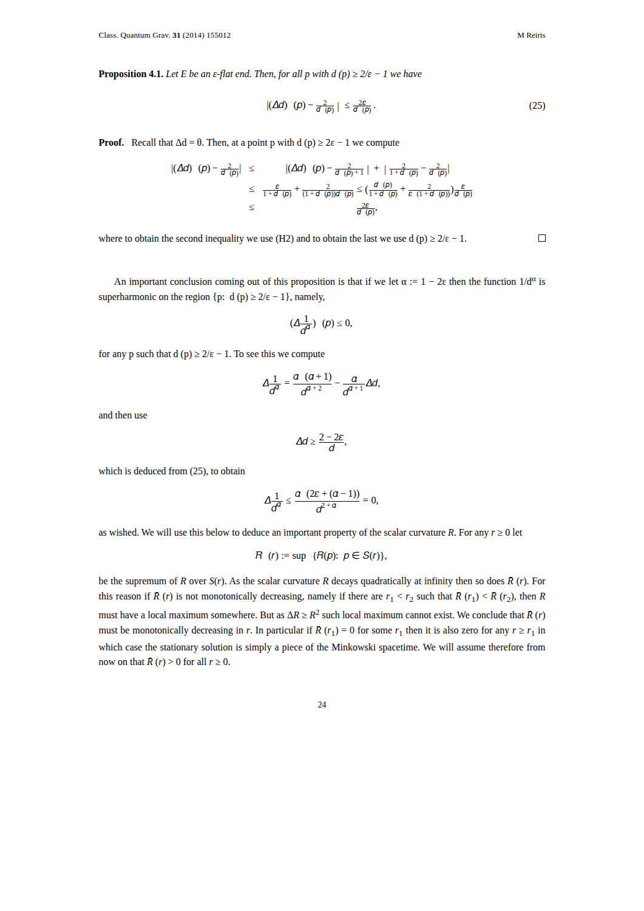Class. Quantum Grav. 31 (2014) 155012 M Reiris
Proposition 4.1. Let E be an ε-flat end. Then, for all p with d (p) ≥ 2/ε − 1 we have
| (Δd)   (p) − 2d (p) | ≤ 2εd (p) . (25)
Proof. Recall that Δd = θ. Then, at a point p with d (p) ≥ 2ε − 1 we compute
| (Δd) (p) − 2d (p) | ≤ | (Δd) (p) − 2d (p)+1 | + | 21+d (p) − 2d (p) | ≤ ε1+d (p) + 2(1+d (p))d (p) ≤ ( d (p)1+d (p) + 2ε (1+d (p)) ) εd (p) ≤ 2εd (p) ,
where to obtain the second inequality we use (H2) and to obtain the last we use d (p) ≥ 2/ε − 1.
An important conclusion coming out of this proposition is that if we let α := 1 − 2ε then the function 1/dα is superharmonic on the region {p: d (p) ≥ 2/ε − 1}, namely,
( Δ 1dα )   (p) ≤ 0 ,
for any p such that d (p) ≥ 2/ε − 1. To see this we compute
Δ 1dα = α (α+1) dα+2 − α dα+1 Δd ,
and then use
Δd ≥ 2−2εd ,
which is deduced from (25), to obtain
Δ 1dα ≤ α (2ε+(α−1)) d2+α = 0 ,
as wished. We will use this below to deduce an important property of the scalar curvature R. For any r ≥ 0 let
R¯  (r) := sup   { R(p): p∈S(r) } ,
be the supremum of R over S(r). As the scalar curvature R decays quadratically at infinity then so does R̄ (r). For this reason if R̄ (r) is not monotonically decreasing, namely if there are r1 < r2 such that R̄ (r1) < R̄ (r2), then R must have a local maximum somewhere. But as ΔR ≥ R2 such local maximum cannot exist. We conclude that R̄ (r) must be monotonically decreasing in r. In particular if R̄ (r1) = 0 for some r1 then it is also zero for any r ≥ r1 in which case the stationary solution is simply a piece of the Minkowski spacetime. We will assume therefore from now on that R̄ (r) > 0 for all r ≥ 0.
24